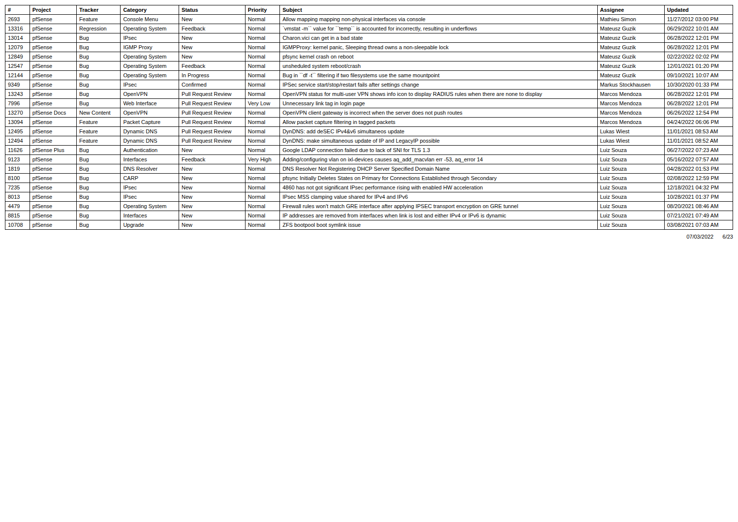| # | Project | Tracker | Category | Status | Priority | Subject | Assignee | Updated |
| --- | --- | --- | --- | --- | --- | --- | --- | --- |
| 2693 | pfSense | Feature | Console Menu | New | Normal | Allow mapping mapping non-physical interfaces via console | Mathieu Simon | 11/27/2012 03:00 PM |
| 13316 | pfSense | Regression | Operating System | Feedback | Normal | `vmstat -m`` value for ``temp`` is accounted for incorrectly, resulting in underflows | Mateusz Guzik | 06/29/2022 10:01 AM |
| 13014 | pfSense | Bug | IPsec | New | Normal | Charon.vici can get in a bad state | Mateusz Guzik | 06/28/2022 12:01 PM |
| 12079 | pfSense | Bug | IGMP Proxy | New | Normal | IGMPProxy: kernel panic, Sleeping thread owns a non-sleepable lock | Mateusz Guzik | 06/28/2022 12:01 PM |
| 12849 | pfSense | Bug | Operating System | New | Normal | pfsync kernel crash on reboot | Mateusz Guzik | 02/22/2022 02:02 PM |
| 12547 | pfSense | Bug | Operating System | Feedback | Normal | unsheduled system reboot/crash | Mateusz Guzik | 12/01/2021 01:20 PM |
| 12144 | pfSense | Bug | Operating System | In Progress | Normal | Bug in ``df -t`` filtering if two filesystems use the same mountpoint | Mateusz Guzik | 09/10/2021 10:07 AM |
| 9349 | pfSense | Bug | IPsec | Confirmed | Normal | IPSec service start/stop/restart fails after settings change | Markus Stockhausen | 10/30/2020 01:33 PM |
| 13243 | pfSense | Bug | OpenVPN | Pull Request Review | Normal | OpenVPN status for multi-user VPN shows info icon to display RADIUS rules when there are none to display | Marcos Mendoza | 06/28/2022 12:01 PM |
| 7996 | pfSense | Bug | Web Interface | Pull Request Review | Very Low | Unnecessary link tag in login page | Marcos Mendoza | 06/28/2022 12:01 PM |
| 13270 | pfSense Docs | New Content | OpenVPN | Pull Request Review | Normal | OpenVPN client gateway is incorrect when the server does not push routes | Marcos Mendoza | 06/26/2022 12:54 PM |
| 13094 | pfSense | Feature | Packet Capture | Pull Request Review | Normal | Allow packet capture filtering in tagged packets | Marcos Mendoza | 04/24/2022 06:06 PM |
| 12495 | pfSense | Feature | Dynamic DNS | Pull Request Review | Normal | DynDNS: add deSEC IPv4&v6 simultaneos update | Lukas Wiest | 11/01/2021 08:53 AM |
| 12494 | pfSense | Feature | Dynamic DNS | Pull Request Review | Normal | DynDNS: make simultaneous update of IP and LegacyIP possible | Lukas Wiest | 11/01/2021 08:52 AM |
| 11626 | pfSense Plus | Bug | Authentication | New | Normal | Google LDAP connection failed due to lack of SNI for TLS 1.3 | Luiz Souza | 06/27/2022 07:23 AM |
| 9123 | pfSense | Bug | Interfaces | Feedback | Very High | Adding/configuring vlan on ixl-devices causes aq_add_macvlan err -53, aq_error 14 | Luiz Souza | 05/16/2022 07:57 AM |
| 1819 | pfSense | Bug | DNS Resolver | New | Normal | DNS Resolver Not Registering DHCP Server Specified Domain Name | Luiz Souza | 04/28/2022 01:53 PM |
| 8100 | pfSense | Bug | CARP | New | Normal | pfsync Initially Deletes States on Primary for Connections Established through Secondary | Luiz Souza | 02/08/2022 12:59 PM |
| 7235 | pfSense | Bug | IPsec | New | Normal | 4860 has not got significant IPsec performance rising with enabled HW acceleration | Luiz Souza | 12/18/2021 04:32 PM |
| 8013 | pfSense | Bug | IPsec | New | Normal | IPsec MSS clamping value shared for IPv4 and IPv6 | Luiz Souza | 10/28/2021 01:37 PM |
| 4479 | pfSense | Bug | Operating System | New | Normal | Firewall rules won't match GRE interface after applying IPSEC transport encryption on GRE tunnel | Luiz Souza | 08/20/2021 08:46 AM |
| 8815 | pfSense | Bug | Interfaces | New | Normal | IP addresses are removed from interfaces when link is lost and either IPv4 or IPv6 is dynamic | Luiz Souza | 07/21/2021 07:49 AM |
| 10708 | pfSense | Bug | Upgrade | New | Normal | ZFS bootpool boot symlink issue | Luiz Souza | 03/08/2021 07:03 AM |
07/03/2022 6/23